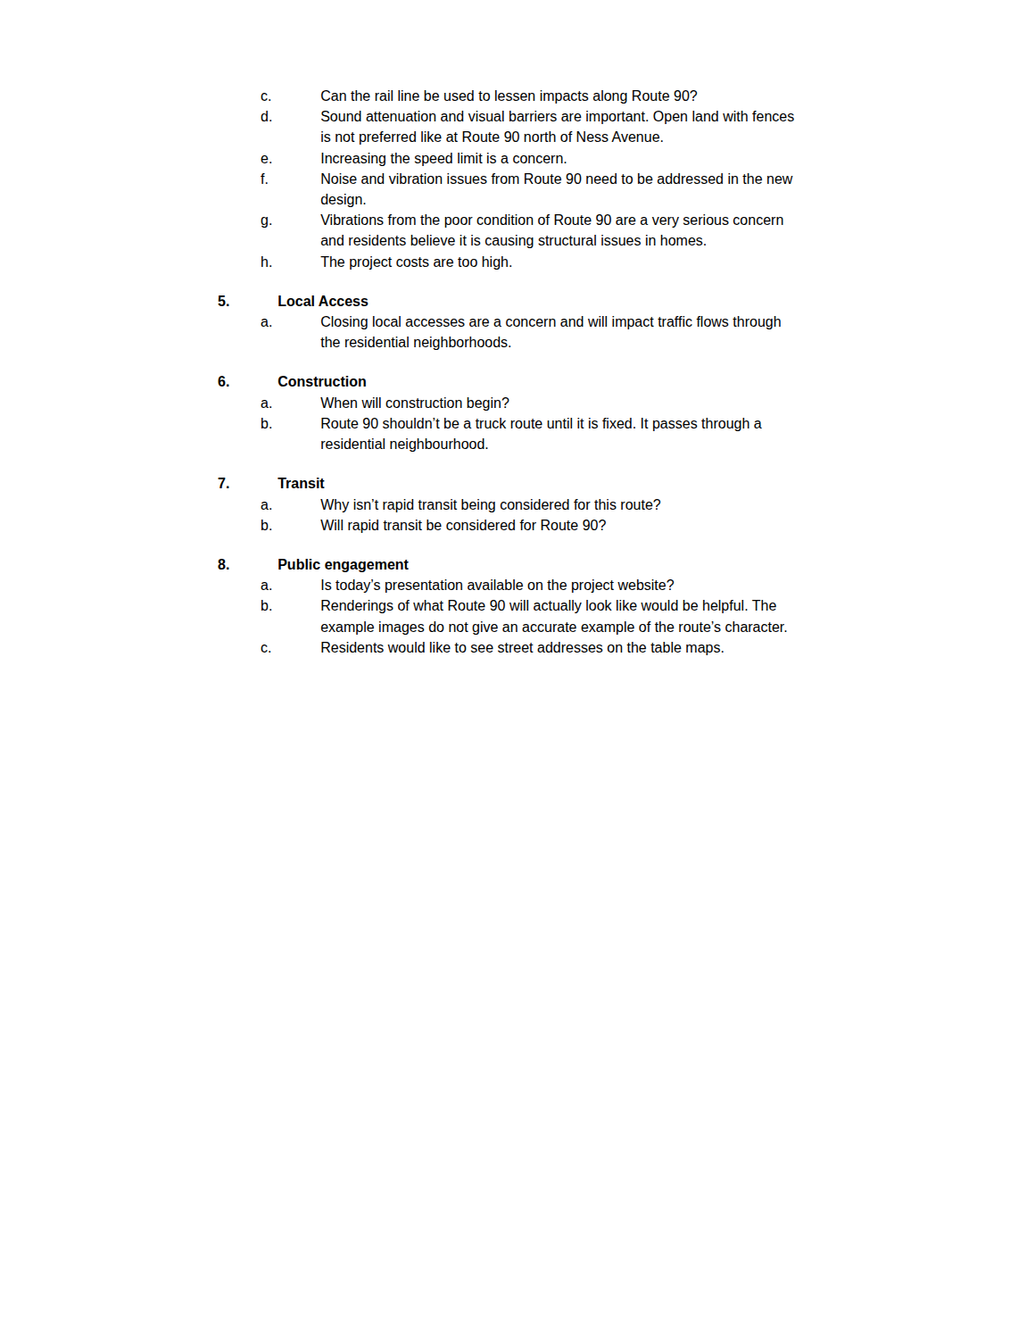c. Can the rail line be used to lessen impacts along Route 90?
d. Sound attenuation and visual barriers are important. Open land with fences is not preferred like at Route 90 north of Ness Avenue.
e. Increasing the speed limit is a concern.
f. Noise and vibration issues from Route 90 need to be addressed in the new design.
g. Vibrations from the poor condition of Route 90 are a very serious concern and residents believe it is causing structural issues in homes.
h. The project costs are too high.
5. Local Access
a. Closing local accesses are a concern and will impact traffic flows through the residential neighborhoods.
6. Construction
a. When will construction begin?
b. Route 90 shouldn’t be a truck route until it is fixed. It passes through a residential neighbourhood.
7. Transit
a. Why isn’t rapid transit being considered for this route?
b. Will rapid transit be considered for Route 90?
8. Public engagement
a. Is today’s presentation available on the project website?
b. Renderings of what Route 90 will actually look like would be helpful. The example images do not give an accurate example of the route’s character.
c. Residents would like to see street addresses on the table maps.